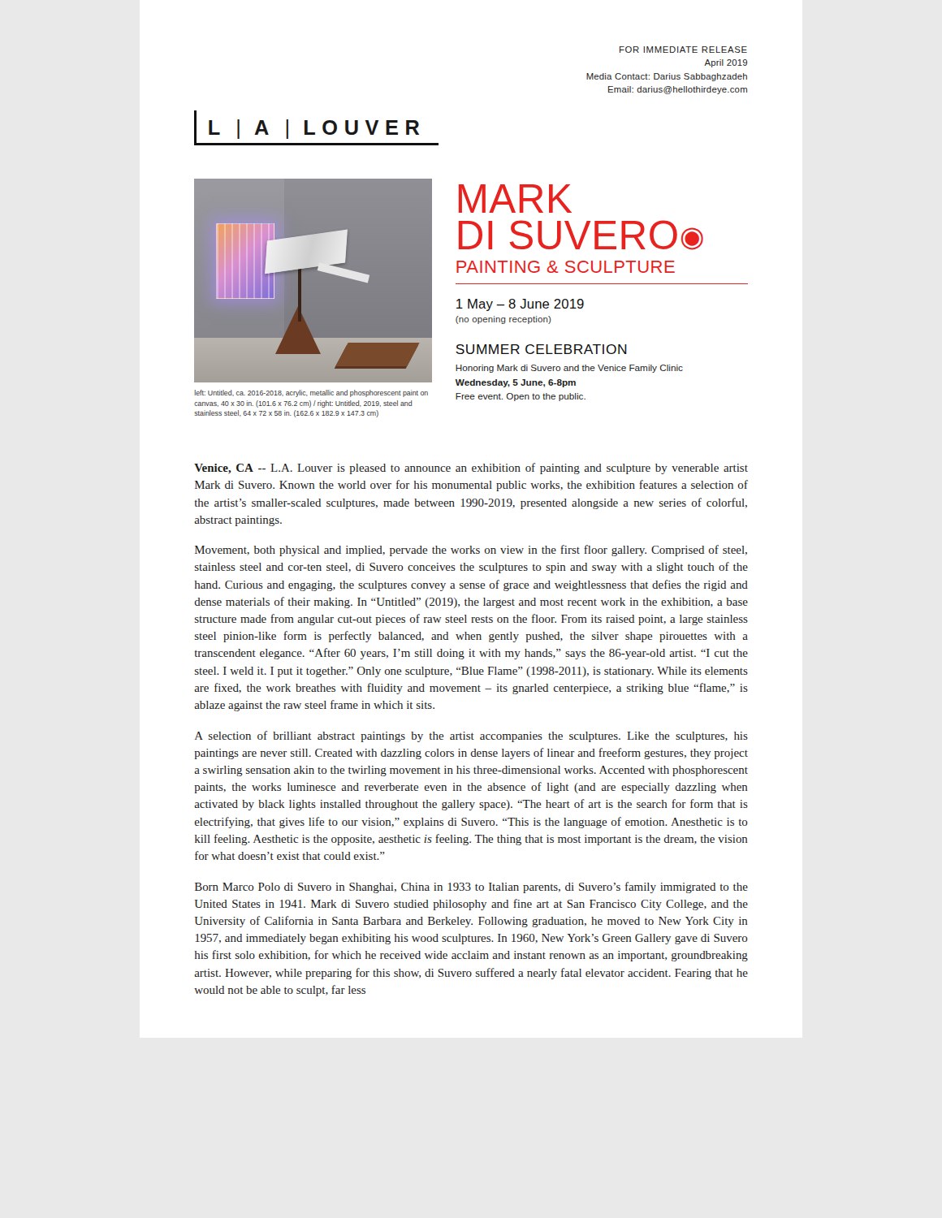FOR IMMEDIATE RELEASE
April 2019
Media Contact: Darius Sabbaghzadeh
Email: darius@hellothirdeye.com
L | A | LOUVER
left: Untitled, ca. 2016-2018, acrylic, metallic and phosphorescent paint on canvas, 40 x 30 in. (101.6 x 76.2 cm) / right: Untitled, 2019, steel and stainless steel, 64 x 72 x 58 in. (162.6 x 182.9 x 147.3 cm)
Mark
di Suvero◉
Painting & Sculpture
1 May – 8 June 2019 (no opening reception)
Summer Celebration
Honoring Mark di Suvero and the Venice Family Clinic
Wednesday, 5 June, 6-8pm
Free event. Open to the public.
Venice, CA -- L.A. Louver is pleased to announce an exhibition of painting and sculpture by venerable artist Mark di Suvero. Known the world over for his monumental public works, the exhibition features a selection of the artist’s smaller-scaled sculptures, made between 1990-2019, presented alongside a new series of colorful, abstract paintings.
Movement, both physical and implied, pervade the works on view in the first floor gallery. Comprised of steel, stainless steel and cor-ten steel, di Suvero conceives the sculptures to spin and sway with a slight touch of the hand. Curious and engaging, the sculptures convey a sense of grace and weightlessness that defies the rigid and dense materials of their making. In “Untitled” (2019), the largest and most recent work in the exhibition, a base structure made from angular cut-out pieces of raw steel rests on the floor. From its raised point, a large stainless steel pinion-like form is perfectly balanced, and when gently pushed, the silver shape pirouettes with a transcendent elegance. “After 60 years, I’m still doing it with my hands,” says the 86-year-old artist. “I cut the steel. I weld it. I put it together.” Only one sculpture, “Blue Flame” (1998-2011), is stationary. While its elements are fixed, the work breathes with fluidity and movement – its gnarled centerpiece, a striking blue “flame,” is ablaze against the raw steel frame in which it sits.
A selection of brilliant abstract paintings by the artist accompanies the sculptures. Like the sculptures, his paintings are never still. Created with dazzling colors in dense layers of linear and freeform gestures, they project a swirling sensation akin to the twirling movement in his three-dimensional works. Accented with phosphorescent paints, the works luminesce and reverberate even in the absence of light (and are especially dazzling when activated by black lights installed throughout the gallery space). “The heart of art is the search for form that is electrifying, that gives life to our vision,” explains di Suvero. “This is the language of emotion. Anesthetic is to kill feeling. Aesthetic is the opposite, aesthetic is feeling. The thing that is most important is the dream, the vision for what doesn’t exist that could exist.”
Born Marco Polo di Suvero in Shanghai, China in 1933 to Italian parents, di Suvero’s family immigrated to the United States in 1941. Mark di Suvero studied philosophy and fine art at San Francisco City College, and the University of California in Santa Barbara and Berkeley. Following graduation, he moved to New York City in 1957, and immediately began exhibiting his wood sculptures. In 1960, New York’s Green Gallery gave di Suvero his first solo exhibition, for which he received wide acclaim and instant renown as an important, groundbreaking artist. However, while preparing for this show, di Suvero suffered a nearly fatal elevator accident. Fearing that he would not be able to sculpt, far less